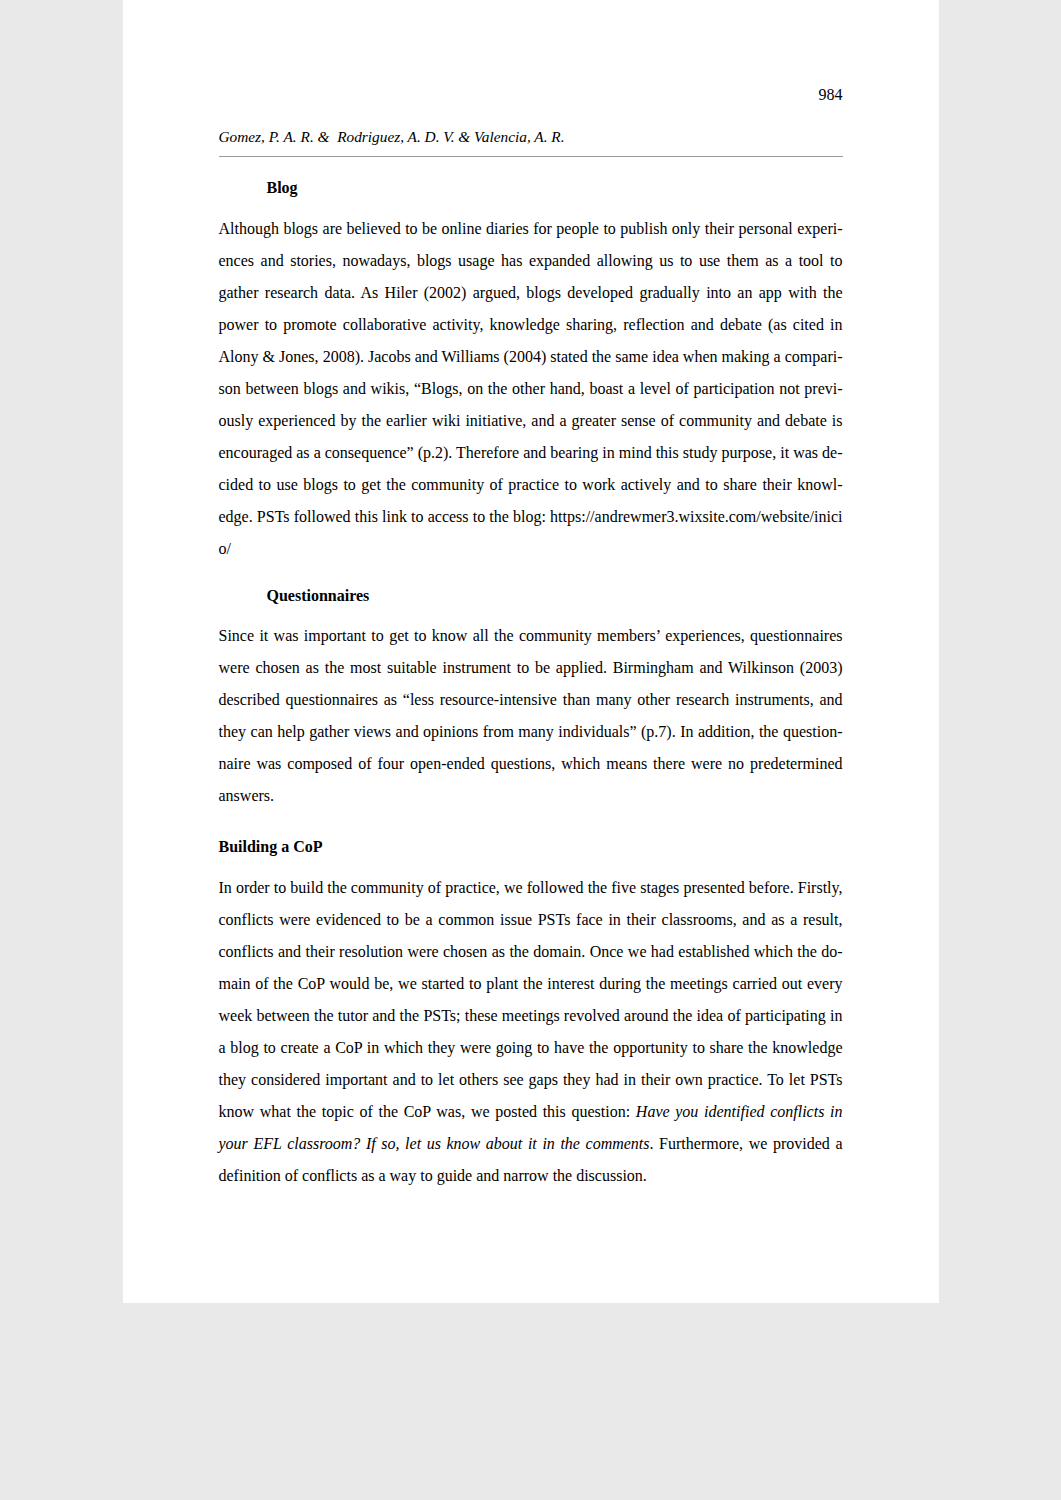984
Gomez, P. A. R. & Rodriguez, A. D. V. & Valencia, A. R.
Blog
Although blogs are believed to be online diaries for people to publish only their personal experiences and stories, nowadays, blogs usage has expanded allowing us to use them as a tool to gather research data. As Hiler (2002) argued, blogs developed gradually into an app with the power to promote collaborative activity, knowledge sharing, reflection and debate (as cited in Alony & Jones, 2008). Jacobs and Williams (2004) stated the same idea when making a comparison between blogs and wikis, “Blogs, on the other hand, boast a level of participation not previously experienced by the earlier wiki initiative, and a greater sense of community and debate is encouraged as a consequence” (p.2). Therefore and bearing in mind this study purpose, it was decided to use blogs to get the community of practice to work actively and to share their knowledge. PSTs followed this link to access to the blog: https://andrewmer3.wixsite.com/website/inicio/
Questionnaires
Since it was important to get to know all the community members’ experiences, questionnaires were chosen as the most suitable instrument to be applied. Birmingham and Wilkinson (2003) described questionnaires as “less resource-intensive than many other research instruments, and they can help gather views and opinions from many individuals” (p.7). In addition, the questionnaire was composed of four open-ended questions, which means there were no predetermined answers.
Building a CoP
In order to build the community of practice, we followed the five stages presented before. Firstly, conflicts were evidenced to be a common issue PSTs face in their classrooms, and as a result, conflicts and their resolution were chosen as the domain. Once we had established which the domain of the CoP would be, we started to plant the interest during the meetings carried out every week between the tutor and the PSTs; these meetings revolved around the idea of participating in a blog to create a CoP in which they were going to have the opportunity to share the knowledge they considered important and to let others see gaps they had in their own practice. To let PSTs know what the topic of the CoP was, we posted this question: Have you identified conflicts in your EFL classroom? If so, let us know about it in the comments. Furthermore, we provided a definition of conflicts as a way to guide and narrow the discussion.